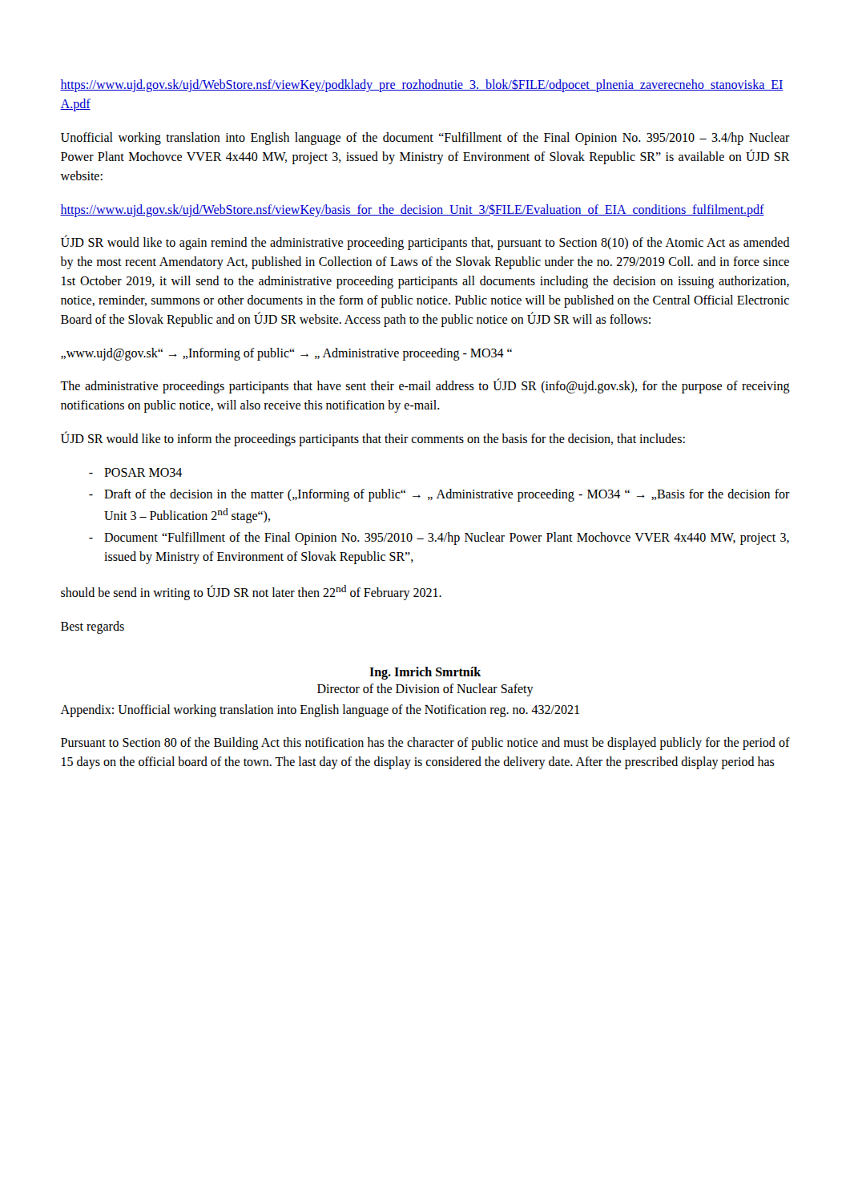https://www.ujd.gov.sk/ujd/WebStore.nsf/viewKey/podklady_pre_rozhodnutie_3._blok/$FILE/odpocet_plnenia_zaverecneho_stanoviska_EIA.pdf
Unofficial working translation into English language of the document “Fulfillment of the Final Opinion No. 395/2010 – 3.4/hp Nuclear Power Plant Mochovce VVER 4x440 MW, project 3, issued by Ministry of Environment of Slovak Republic SR” is available on ÚJD SR website:
https://www.ujd.gov.sk/ujd/WebStore.nsf/viewKey/basis_for_the_decision_Unit_3/$FILE/Evaluation_of_EIA_conditions_fulfilment.pdf
ÚJD SR would like to again remind the administrative proceeding participants that, pursuant to Section 8(10) of the Atomic Act as amended by the most recent Amendatory Act, published in Collection of Laws of the Slovak Republic under the no. 279/2019 Coll. and in force since 1st October 2019, it will send to the administrative proceeding participants all documents including the decision on issuing authorization, notice, reminder, summons or other documents in the form of public notice. Public notice will be published on the Central Official Electronic Board of the Slovak Republic and on ÚJD SR website. Access path to the public notice on ÚJD SR will as follows:
„www.ujd@gov.sk“ → „Informing of public“ → „ Administrative proceeding - MO34 “
The administrative proceedings participants that have sent their e-mail address to ÚJD SR (info@ujd.gov.sk), for the purpose of receiving notifications on public notice, will also receive this notification by e-mail.
ÚJD SR would like to inform the proceedings participants that their comments on the basis for the decision, that includes:
POSAR MO34
Draft of the decision in the matter („Informing of public“ → „ Administrative proceeding - MO34 “ → „Basis for the decision for Unit 3 – Publication 2nd stage“),
Document “Fulfillment of the Final Opinion No. 395/2010 – 3.4/hp Nuclear Power Plant Mochovce VVER 4x440 MW, project 3, issued by Ministry of Environment of Slovak Republic SR”,
should be send in writing to ÚJD SR not later then 22nd of February 2021.
Best regards
Ing. Imrich Smrtník
Director of the Division of Nuclear Safety
Appendix: Unofficial working translation into English language of the Notification reg. no. 432/2021
Pursuant to Section 80 of the Building Act this notification has the character of public notice and must be displayed publicly for the period of 15 days on the official board of the town. The last day of the display is considered the delivery date. After the prescribed display period has